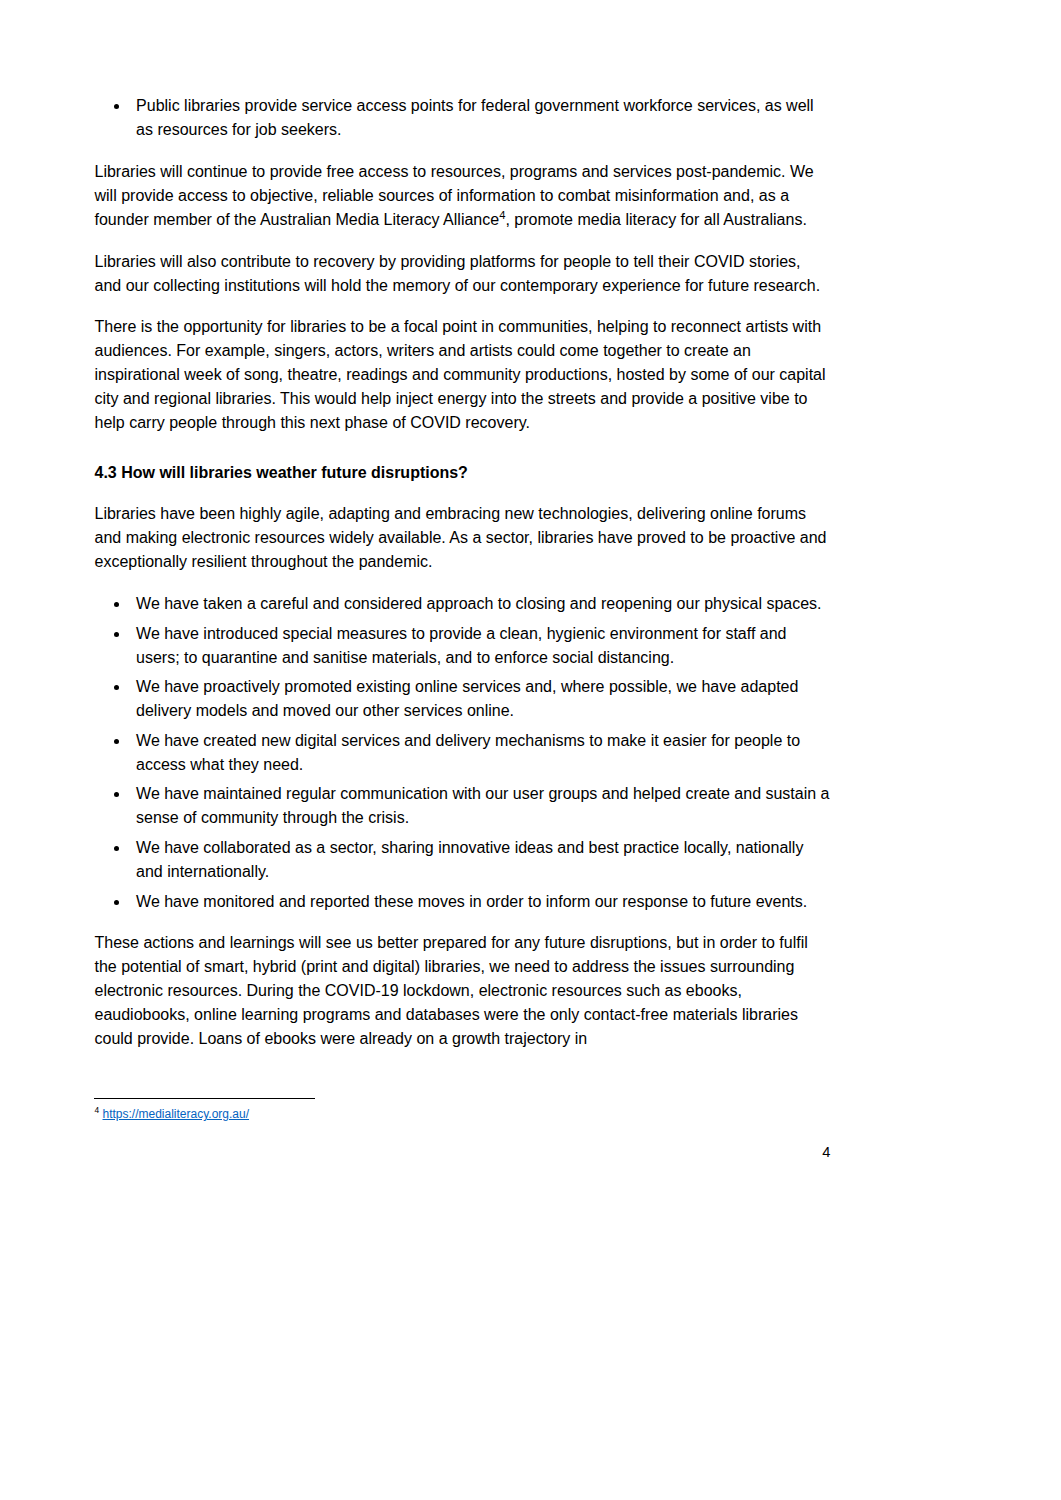Public libraries provide service access points for federal government workforce services, as well as resources for job seekers.
Libraries will continue to provide free access to resources, programs and services post-pandemic. We will provide access to objective, reliable sources of information to combat misinformation and, as a founder member of the Australian Media Literacy Alliance4, promote media literacy for all Australians.
Libraries will also contribute to recovery by providing platforms for people to tell their COVID stories, and our collecting institutions will hold the memory of our contemporary experience for future research.
There is the opportunity for libraries to be a focal point in communities, helping to reconnect artists with audiences. For example, singers, actors, writers and artists could come together to create an inspirational week of song, theatre, readings and community productions, hosted by some of our capital city and regional libraries. This would help inject energy into the streets and provide a positive vibe to help carry people through this next phase of COVID recovery.
4.3 How will libraries weather future disruptions?
Libraries have been highly agile, adapting and embracing new technologies, delivering online forums and making electronic resources widely available. As a sector, libraries have proved to be proactive and exceptionally resilient throughout the pandemic.
We have taken a careful and considered approach to closing and reopening our physical spaces.
We have introduced special measures to provide a clean, hygienic environment for staff and users; to quarantine and sanitise materials, and to enforce social distancing.
We have proactively promoted existing online services and, where possible, we have adapted delivery models and moved our other services online.
We have created new digital services and delivery mechanisms to make it easier for people to access what they need.
We have maintained regular communication with our user groups and helped create and sustain a sense of community through the crisis.
We have collaborated as a sector, sharing innovative ideas and best practice locally, nationally and internationally.
We have monitored and reported these moves in order to inform our response to future events.
These actions and learnings will see us better prepared for any future disruptions, but in order to fulfil the potential of smart, hybrid (print and digital) libraries, we need to address the issues surrounding electronic resources. During the COVID-19 lockdown, electronic resources such as ebooks, eaudiobooks, online learning programs and databases were the only contact-free materials libraries could provide. Loans of ebooks were already on a growth trajectory in
4 https://medialiteracy.org.au/
4